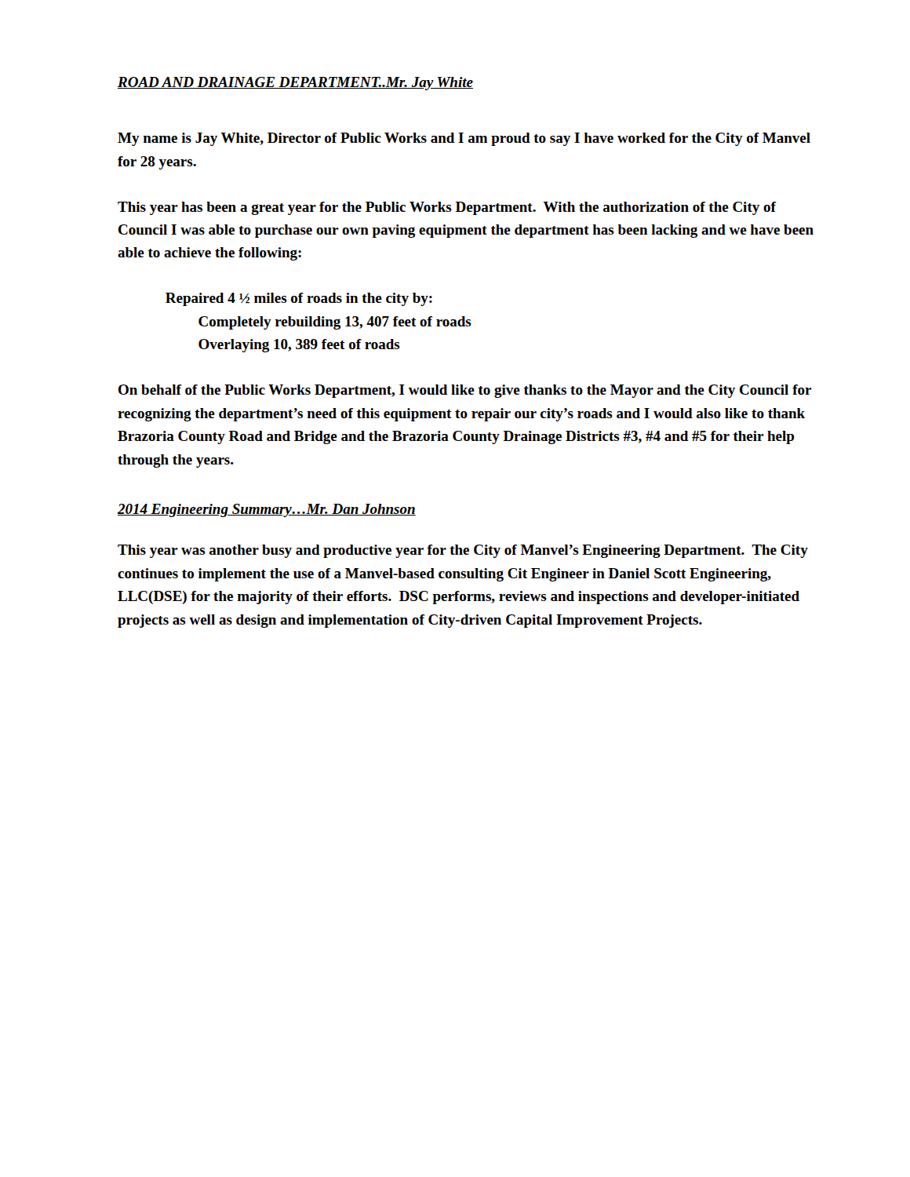ROAD AND DRAINAGE DEPARTMENT..Mr. Jay White
My name is Jay White, Director of Public Works and I am proud to say I have worked for the City of Manvel for 28 years.
This year has been a great year for the Public Works Department. With the authorization of the City of Council I was able to purchase our own paving equipment the department has been lacking and we have been able to achieve the following:
Repaired 4 ½ miles of roads in the city by: Completely rebuilding 13, 407 feet of roads Overlaying 10, 389 feet of roads
On behalf of the Public Works Department, I would like to give thanks to the Mayor and the City Council for recognizing the department’s need of this equipment to repair our city’s roads and I would also like to thank Brazoria County Road and Bridge and the Brazoria County Drainage Districts #3, #4 and #5 for their help through the years.
2014 Engineering Summary…Mr. Dan Johnson
This year was another busy and productive year for the City of Manvel’s Engineering Department. The City continues to implement the use of a Manvel-based consulting Cit Engineer in Daniel Scott Engineering, LLC(DSE) for the majority of their efforts. DSC performs, reviews and inspections and developer-initiated projects as well as design and implementation of City-driven Capital Improvement Projects.